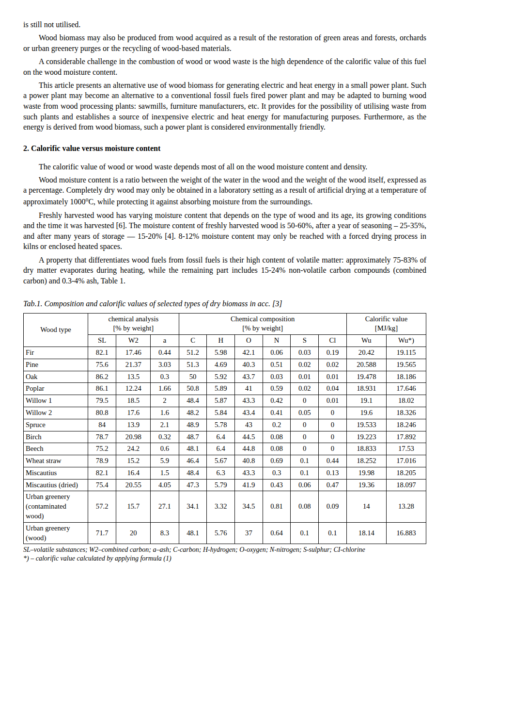is still not utilised.
Wood biomass may also be produced from wood acquired as a result of the restoration of green areas and forests, orchards or urban greenery purges or the recycling of wood-based materials.
A considerable challenge in the combustion of wood or wood waste is the high dependence of the calorific value of this fuel on the wood moisture content.
This article presents an alternative use of wood biomass for generating electric and heat energy in a small power plant. Such a power plant may become an alternative to a conventional fossil fuels fired power plant and may be adapted to burning wood waste from wood processing plants: sawmills, furniture manufacturers, etc. It provides for the possibility of utilising waste from such plants and establishes a source of inexpensive electric and heat energy for manufacturing purposes. Furthermore, as the energy is derived from wood biomass, such a power plant is considered environmentally friendly.
2. Calorific value versus moisture content
The calorific value of wood or wood waste depends most of all on the wood moisture content and density.
Wood moisture content is a ratio between the weight of the water in the wood and the weight of the wood itself, expressed as a percentage. Completely dry wood may only be obtained in a laboratory setting as a result of artificial drying at a temperature of approximately 1000oC, while protecting it against absorbing moisture from the surroundings.
Freshly harvested wood has varying moisture content that depends on the type of wood and its age, its growing conditions and the time it was harvested [6]. The moisture content of freshly harvested wood is 50-60%, after a year of seasoning – 25-35%, and after many years of storage — 15-20% [4]. 8-12% moisture content may only be reached with a forced drying process in kilns or enclosed heated spaces.
A property that differentiates wood fuels from fossil fuels is their high content of volatile matter: approximately 75-83% of dry matter evaporates during heating, while the remaining part includes 15-24% non-volatile carbon compounds (combined carbon) and 0.3-4% ash, Table 1.
Tab.1. Composition and calorific values of selected types of dry biomass in acc. [3]
| Wood type | chemical analysis [% by weight] | Chemical composition [% by weight] | Calorific value [MJ/kg] |
| --- | --- | --- | --- |
| SL | W2 | a | C | H | O | N | S | Cl | Wu | Wu*) |
| Fir | 82.1 | 17.46 | 0.44 | 51.2 | 5.98 | 42.1 | 0.06 | 0.03 | 0.19 | 20.42 | 19.115 |
| Pine | 75.6 | 21.37 | 3.03 | 51.3 | 4.69 | 40.3 | 0.51 | 0.02 | 0.02 | 20.588 | 19.565 |
| Oak | 86.2 | 13.5 | 0.3 | 50 | 5.92 | 43.7 | 0.03 | 0.01 | 0.01 | 19.478 | 18.186 |
| Poplar | 86.1 | 12.24 | 1.66 | 50.8 | 5.89 | 41 | 0.59 | 0.02 | 0.04 | 18.931 | 17.646 |
| Willow 1 | 79.5 | 18.5 | 2 | 48.4 | 5.87 | 43.3 | 0.42 | 0 | 0.01 | 19.1 | 18.02 |
| Willow 2 | 80.8 | 17.6 | 1.6 | 48.2 | 5.84 | 43.4 | 0.41 | 0.05 | 0 | 19.6 | 18.326 |
| Spruce | 84 | 13.9 | 2.1 | 48.9 | 5.78 | 43 | 0.2 | 0 | 0 | 19.533 | 18.246 |
| Birch | 78.7 | 20.98 | 0.32 | 48.7 | 6.4 | 44.5 | 0.08 | 0 | 0 | 19.223 | 17.892 |
| Beech | 75.2 | 24.2 | 0.6 | 48.1 | 6.4 | 44.8 | 0.08 | 0 | 0 | 18.833 | 17.53 |
| Wheat straw | 78.9 | 15.2 | 5.9 | 46.4 | 5.67 | 40.8 | 0.69 | 0.1 | 0.44 | 18.252 | 17.016 |
| Miscautius | 82.1 | 16.4 | 1.5 | 48.4 | 6.3 | 43.3 | 0.3 | 0.1 | 0.13 | 19.98 | 18.205 |
| Miscautius (dried) | 75.4 | 20.55 | 4.05 | 47.3 | 5.79 | 41.9 | 0.43 | 0.06 | 0.47 | 19.36 | 18.097 |
| Urban greenery (contaminated wood) | 57.2 | 15.7 | 27.1 | 34.1 | 3.32 | 34.5 | 0.81 | 0.08 | 0.09 | 14 | 13.28 |
| Urban greenery (wood) | 71.7 | 20 | 8.3 | 48.1 | 5.76 | 37 | 0.64 | 0.1 | 0.1 | 18.14 | 16.883 |
SL–volatile substances; W2–combined carbon; a–ash; C-carbon; H-hydrogen; O-oxygen; N-nitrogen; S-sulphur; CI-chlorine
*) – calorific value calculated by applying formula (1)